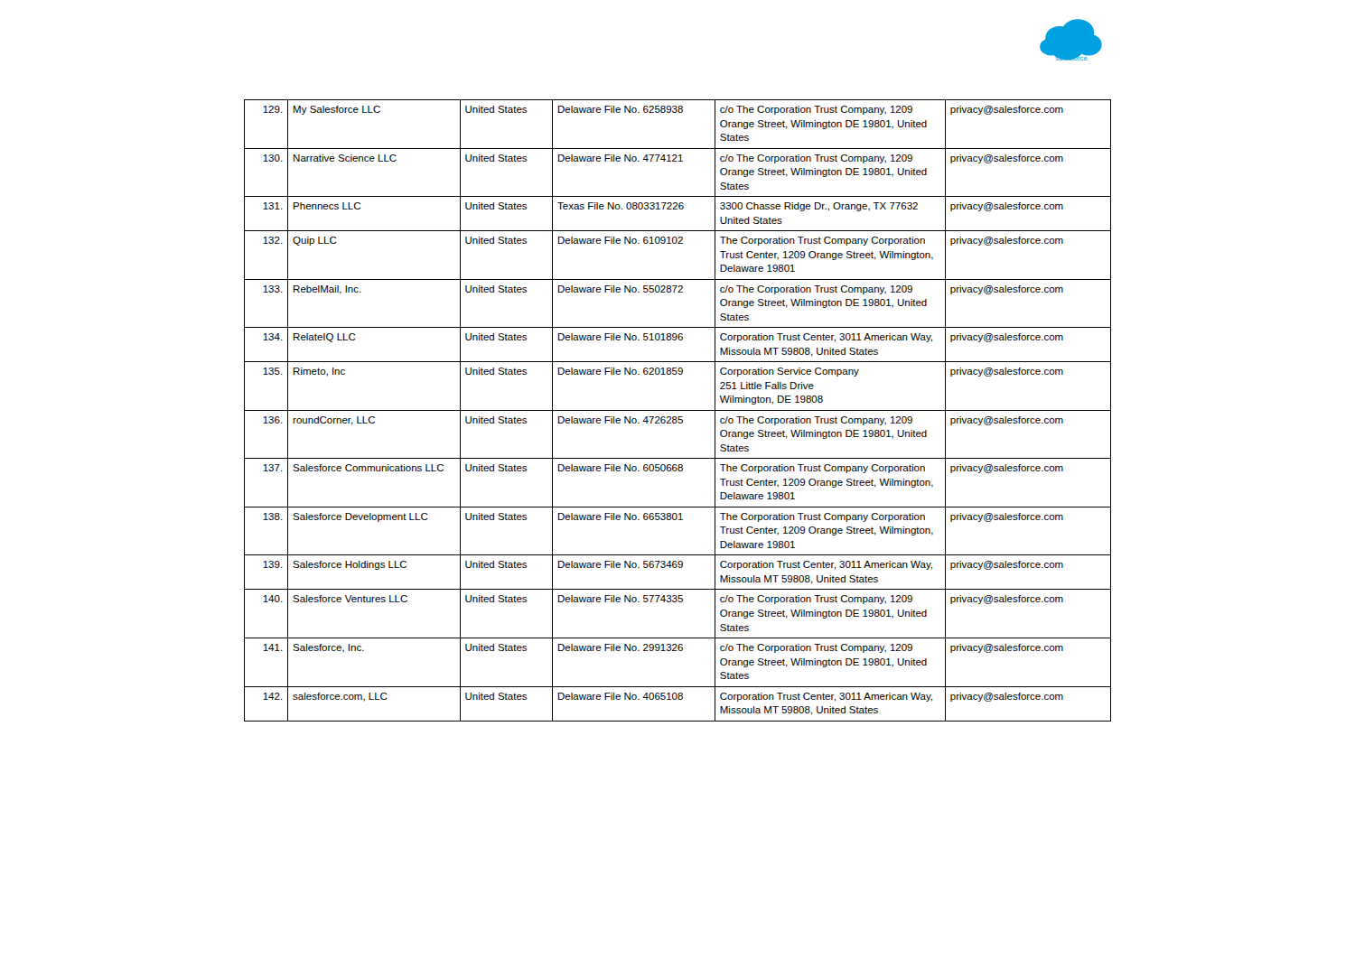salesforce
| 129. | My Salesforce LLC | United States | Delaware File No. 6258938 | c/o The Corporation Trust Company, 1209 Orange Street, Wilmington DE 19801, United States | privacy@salesforce.com |
| 130. | Narrative Science LLC | United States | Delaware File No. 4774121 | c/o The Corporation Trust Company, 1209 Orange Street, Wilmington DE 19801, United States | privacy@salesforce.com |
| 131. | Phennecs LLC | United States | Texas File No. 0803317226 | 3300 Chasse Ridge Dr., Orange, TX 77632 United States | privacy@salesforce.com |
| 132. | Quip LLC | United States | Delaware File No. 6109102 | The Corporation Trust Company Corporation Trust Center, 1209 Orange Street, Wilmington, Delaware 19801 | privacy@salesforce.com |
| 133. | RebelMail, Inc. | United States | Delaware File No. 5502872 | c/o The Corporation Trust Company, 1209 Orange Street, Wilmington DE 19801, United States | privacy@salesforce.com |
| 134. | RelateIQ LLC | United States | Delaware File No. 5101896 | Corporation Trust Center, 3011 American Way, Missoula MT 59808, United States | privacy@salesforce.com |
| 135. | Rimeto, Inc | United States | Delaware File No. 6201859 | Corporation Service Company 251 Little Falls Drive Wilmington, DE 19808 | privacy@salesforce.com |
| 136. | roundCorner, LLC | United States | Delaware File No. 4726285 | c/o The Corporation Trust Company, 1209 Orange Street, Wilmington DE 19801, United States | privacy@salesforce.com |
| 137. | Salesforce Communications LLC | United States | Delaware File No. 6050668 | The Corporation Trust Company Corporation Trust Center, 1209 Orange Street, Wilmington, Delaware 19801 | privacy@salesforce.com |
| 138. | Salesforce Development LLC | United States | Delaware File No. 6653801 | The Corporation Trust Company Corporation Trust Center, 1209 Orange Street, Wilmington, Delaware 19801 | privacy@salesforce.com |
| 139. | Salesforce Holdings LLC | United States | Delaware File No. 5673469 | Corporation Trust Center, 3011 American Way, Missoula MT 59808, United States | privacy@salesforce.com |
| 140. | Salesforce Ventures LLC | United States | Delaware File No. 5774335 | c/o The Corporation Trust Company, 1209 Orange Street, Wilmington DE 19801, United States | privacy@salesforce.com |
| 141. | Salesforce, Inc. | United States | Delaware File No. 2991326 | c/o The Corporation Trust Company, 1209 Orange Street, Wilmington DE 19801, United States | privacy@salesforce.com |
| 142. | salesforce.com, LLC | United States | Delaware File No. 4065108 | Corporation Trust Center, 3011 American Way, Missoula MT 59808, United States | privacy@salesforce.com |